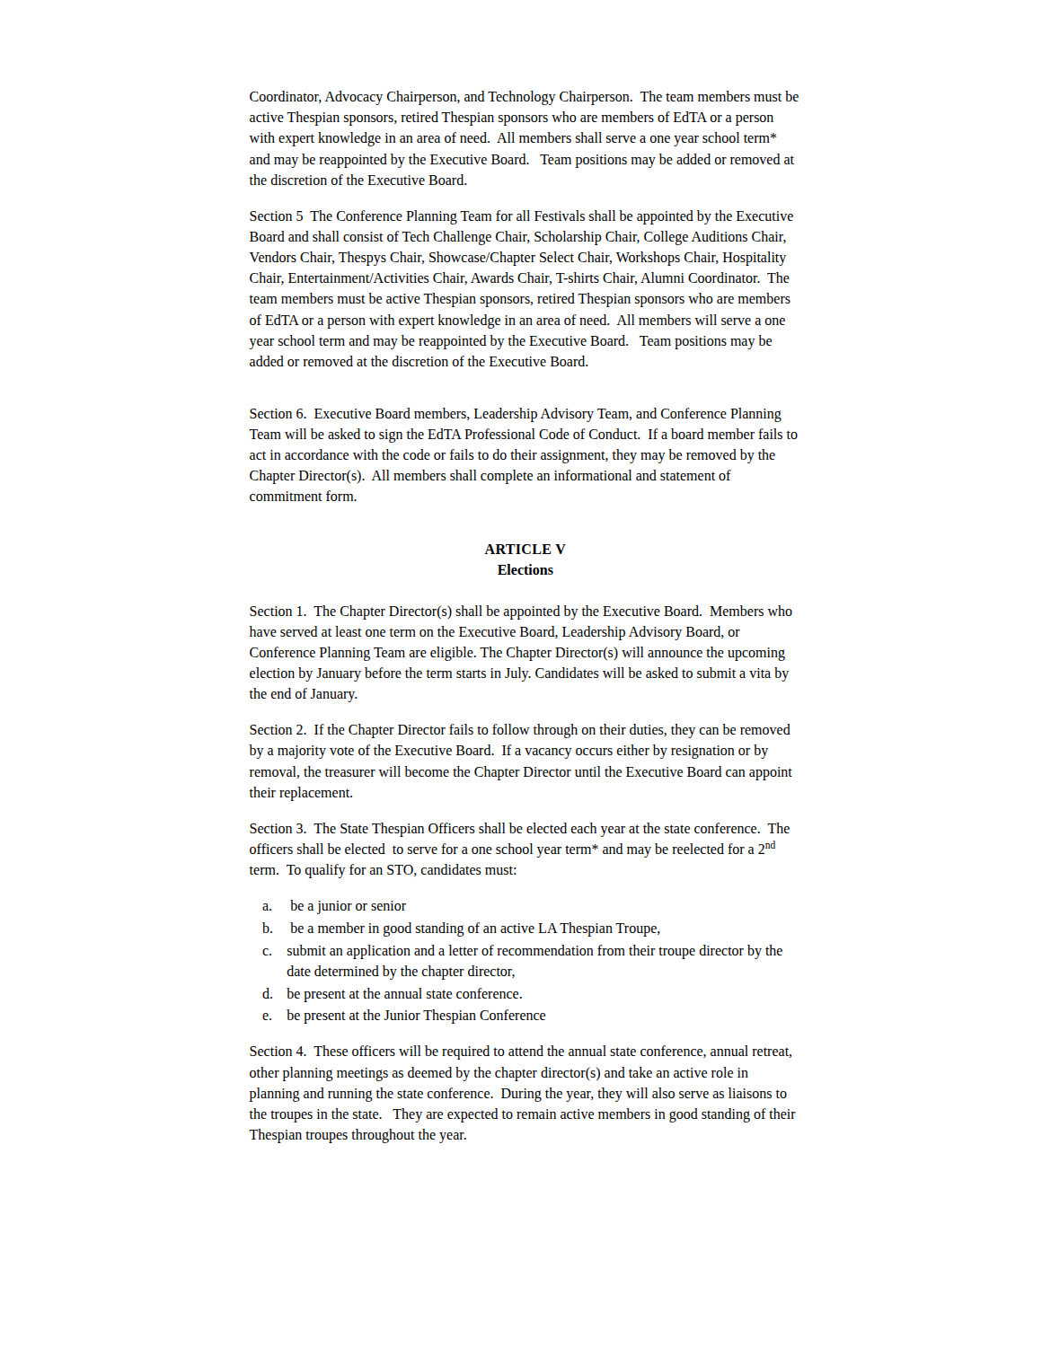Coordinator, Advocacy Chairperson, and Technology Chairperson. The team members must be active Thespian sponsors, retired Thespian sponsors who are members of EdTA or a person with expert knowledge in an area of need. All members shall serve a one year school term* and may be reappointed by the Executive Board. Team positions may be added or removed at the discretion of the Executive Board.
Section 5 The Conference Planning Team for all Festivals shall be appointed by the Executive Board and shall consist of Tech Challenge Chair, Scholarship Chair, College Auditions Chair, Vendors Chair, Thespys Chair, Showcase/Chapter Select Chair, Workshops Chair, Hospitality Chair, Entertainment/Activities Chair, Awards Chair, T-shirts Chair, Alumni Coordinator. The team members must be active Thespian sponsors, retired Thespian sponsors who are members of EdTA or a person with expert knowledge in an area of need. All members will serve a one year school term and may be reappointed by the Executive Board. Team positions may be added or removed at the discretion of the Executive Board.
Section 6. Executive Board members, Leadership Advisory Team, and Conference Planning Team will be asked to sign the EdTA Professional Code of Conduct. If a board member fails to act in accordance with the code or fails to do their assignment, they may be removed by the Chapter Director(s). All members shall complete an informational and statement of commitment form.
ARTICLE V
Elections
Section 1. The Chapter Director(s) shall be appointed by the Executive Board. Members who have served at least one term on the Executive Board, Leadership Advisory Board, or Conference Planning Team are eligible. The Chapter Director(s) will announce the upcoming election by January before the term starts in July. Candidates will be asked to submit a vita by the end of January.
Section 2. If the Chapter Director fails to follow through on their duties, they can be removed by a majority vote of the Executive Board. If a vacancy occurs either by resignation or by removal, the treasurer will become the Chapter Director until the Executive Board can appoint their replacement.
Section 3. The State Thespian Officers shall be elected each year at the state conference. The officers shall be elected to serve for a one school year term* and may be reelected for a 2nd term. To qualify for an STO, candidates must:
a. be a junior or senior
b. be a member in good standing of an active LA Thespian Troupe,
c. submit an application and a letter of recommendation from their troupe director by the date determined by the chapter director,
d. be present at the annual state conference.
e. be present at the Junior Thespian Conference
Section 4. These officers will be required to attend the annual state conference, annual retreat, other planning meetings as deemed by the chapter director(s) and take an active role in planning and running the state conference. During the year, they will also serve as liaisons to the troupes in the state. They are expected to remain active members in good standing of their Thespian troupes throughout the year.